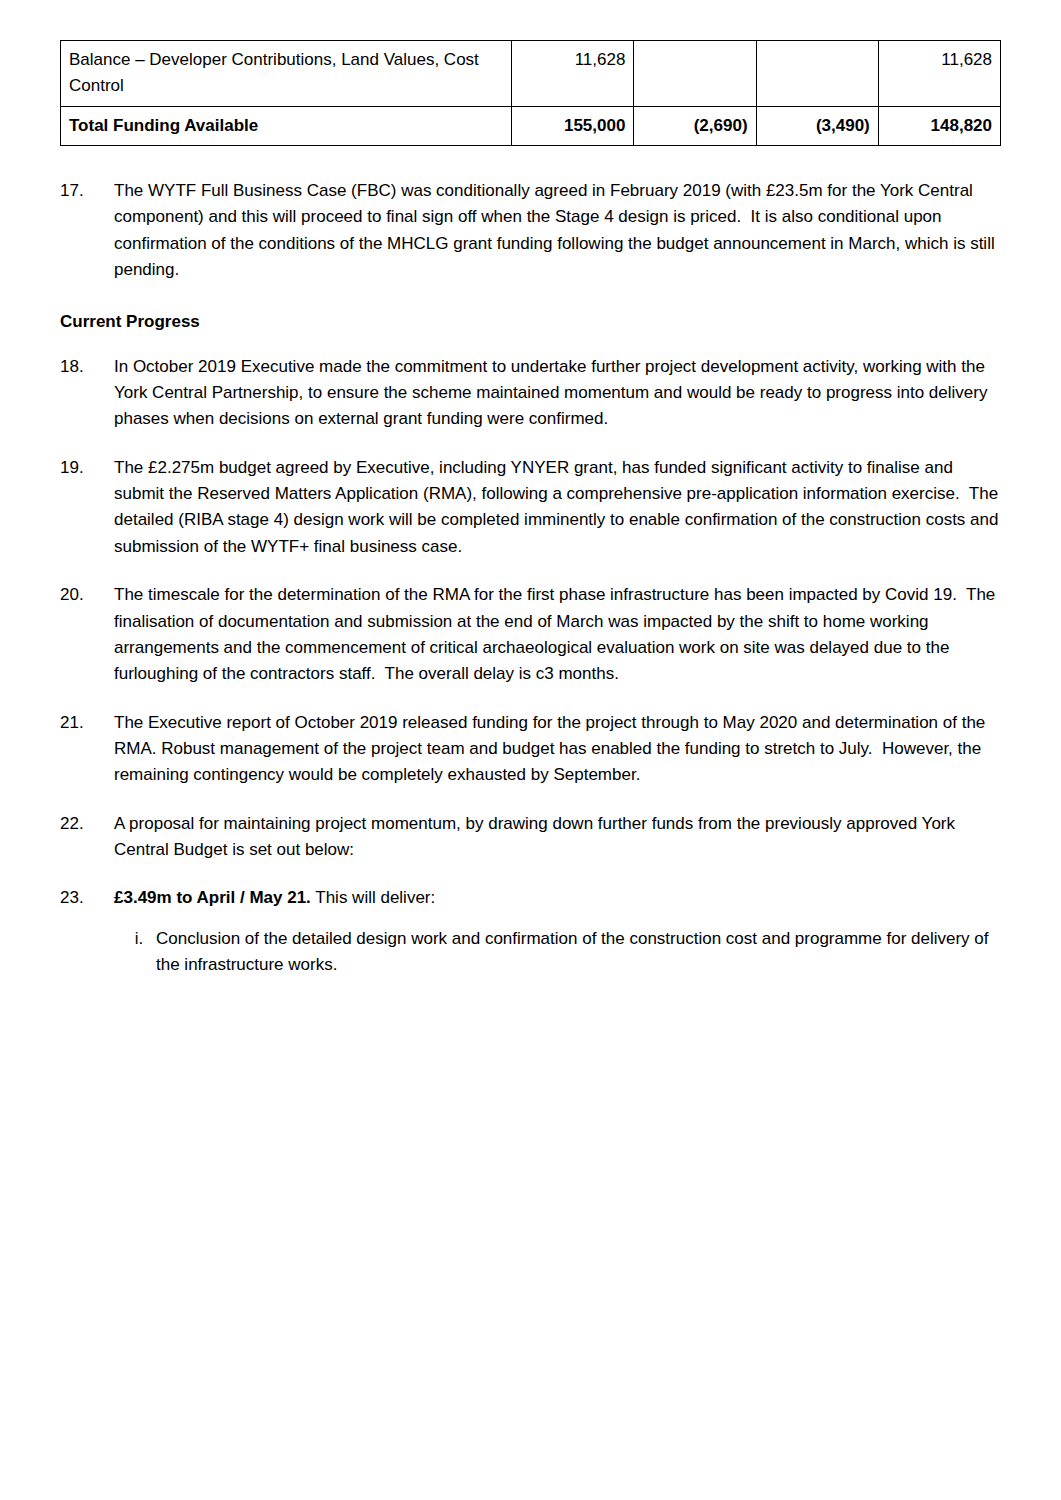| Balance – Developer Contributions, Land Values, Cost Control | 11,628 | | | 11,628 |
| Total Funding Available | 155,000 | (2,690) | (3,490) | 148,820 |
17.
The WYTF Full Business Case (FBC) was conditionally agreed in February 2019 (with £23.5m for the York Central component) and this will proceed to final sign off when the Stage 4 design is priced. It is also conditional upon confirmation of the conditions of the MHCLG grant funding following the budget announcement in March, which is still pending.
Current Progress
18.
In October 2019 Executive made the commitment to undertake further project development activity, working with the York Central Partnership, to ensure the scheme maintained momentum and would be ready to progress into delivery phases when decisions on external grant funding were confirmed.
19.
The £2.275m budget agreed by Executive, including YNYER grant, has funded significant activity to finalise and submit the Reserved Matters Application (RMA), following a comprehensive pre-application information exercise. The detailed (RIBA stage 4) design work will be completed imminently to enable confirmation of the construction costs and submission of the WYTF+ final business case.
20.
The timescale for the determination of the RMA for the first phase infrastructure has been impacted by Covid 19. The finalisation of documentation and submission at the end of March was impacted by the shift to home working arrangements and the commencement of critical archaeological evaluation work on site was delayed due to the furloughing of the contractors staff. The overall delay is c3 months.
21.
The Executive report of October 2019 released funding for the project through to May 2020 and determination of the RMA. Robust management of the project team and budget has enabled the funding to stretch to July. However, the remaining contingency would be completely exhausted by September.
22.
A proposal for maintaining project momentum, by drawing down further funds from the previously approved York Central Budget is set out below:
23.
£3.49m to April / May 21. This will deliver:
Conclusion of the detailed design work and confirmation of the construction cost and programme for delivery of the infrastructure works.